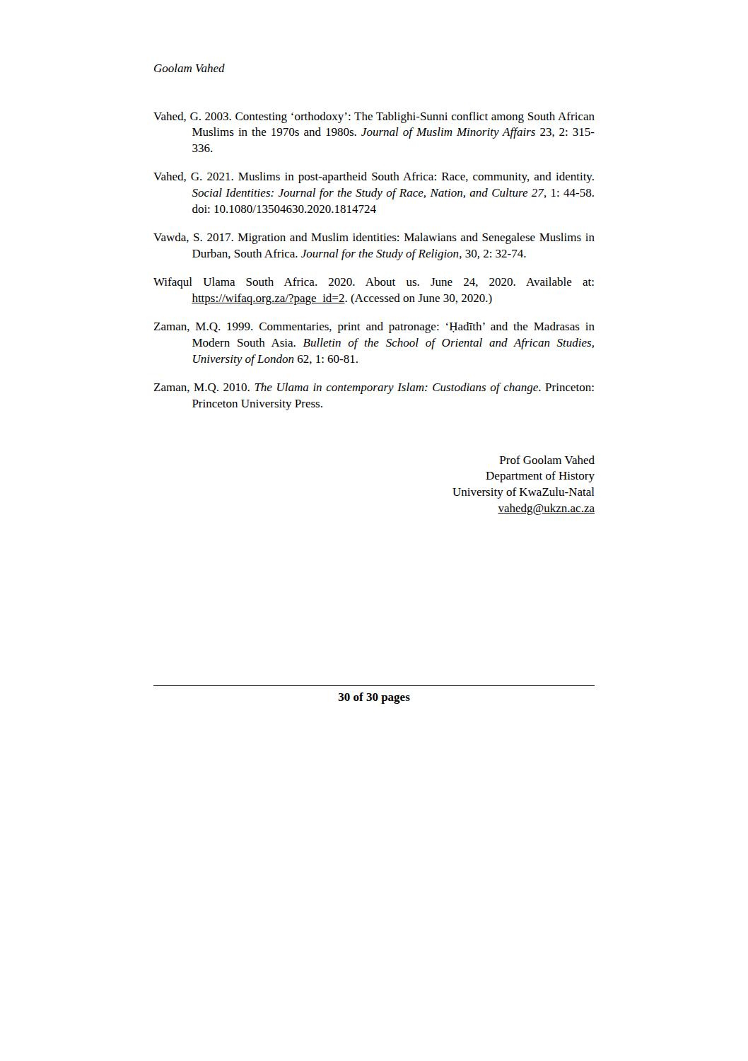Goolam Vahed
Vahed, G. 2003. Contesting ‘orthodoxy’: The Tablighi-Sunni conflict among South African Muslims in the 1970s and 1980s. Journal of Muslim Minority Affairs 23, 2: 315-336.
Vahed, G. 2021. Muslims in post-apartheid South Africa: Race, community, and identity. Social Identities: Journal for the Study of Race, Nation, and Culture 27, 1: 44-58. doi: 10.1080/13504630.2020.1814724
Vawda, S. 2017. Migration and Muslim identities: Malawians and Senegalese Muslims in Durban, South Africa. Journal for the Study of Religion, 30, 2: 32-74.
Wifaqul Ulama South Africa. 2020. About us. June 24, 2020. Available at: https://wifaq.org.za/?page_id=2. (Accessed on June 30, 2020.)
Zaman, M.Q. 1999. Commentaries, print and patronage: ‘Ḥadīth’ and the Madrasas in Modern South Asia. Bulletin of the School of Oriental and African Studies, University of London 62, 1: 60-81.
Zaman, M.Q. 2010. The Ulama in contemporary Islam: Custodians of change. Princeton: Princeton University Press.
Prof Goolam Vahed
Department of History
University of KwaZulu-Natal
vahedg@ukzn.ac.za
30 of 30 pages